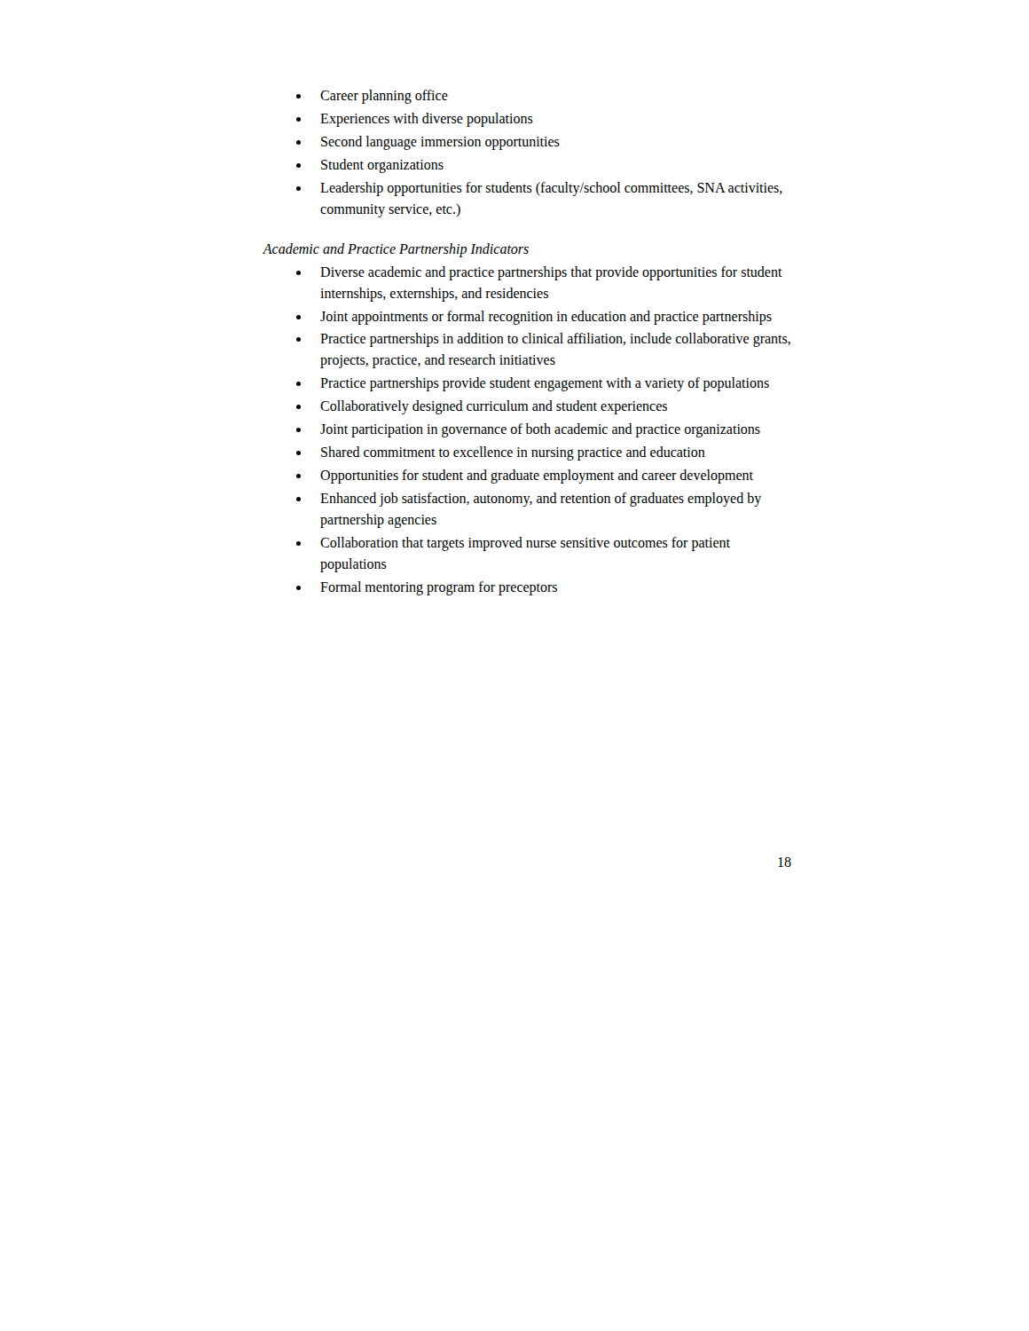Career planning office
Experiences with diverse populations
Second language immersion opportunities
Student organizations
Leadership opportunities for students (faculty/school committees, SNA activities, community service, etc.)
Academic and Practice Partnership Indicators
Diverse academic and practice partnerships that provide opportunities for student internships, externships, and residencies
Joint appointments or formal recognition in education and practice partnerships
Practice partnerships in addition to clinical affiliation, include collaborative grants, projects, practice, and research initiatives
Practice partnerships provide student engagement with a variety of populations
Collaboratively designed curriculum and student experiences
Joint participation in governance of both academic and practice organizations
Shared commitment to excellence in nursing practice and education
Opportunities for student and graduate employment and career development
Enhanced job satisfaction, autonomy, and retention of graduates employed by partnership agencies
Collaboration that targets improved nurse sensitive outcomes for patient populations
Formal mentoring program for preceptors
18